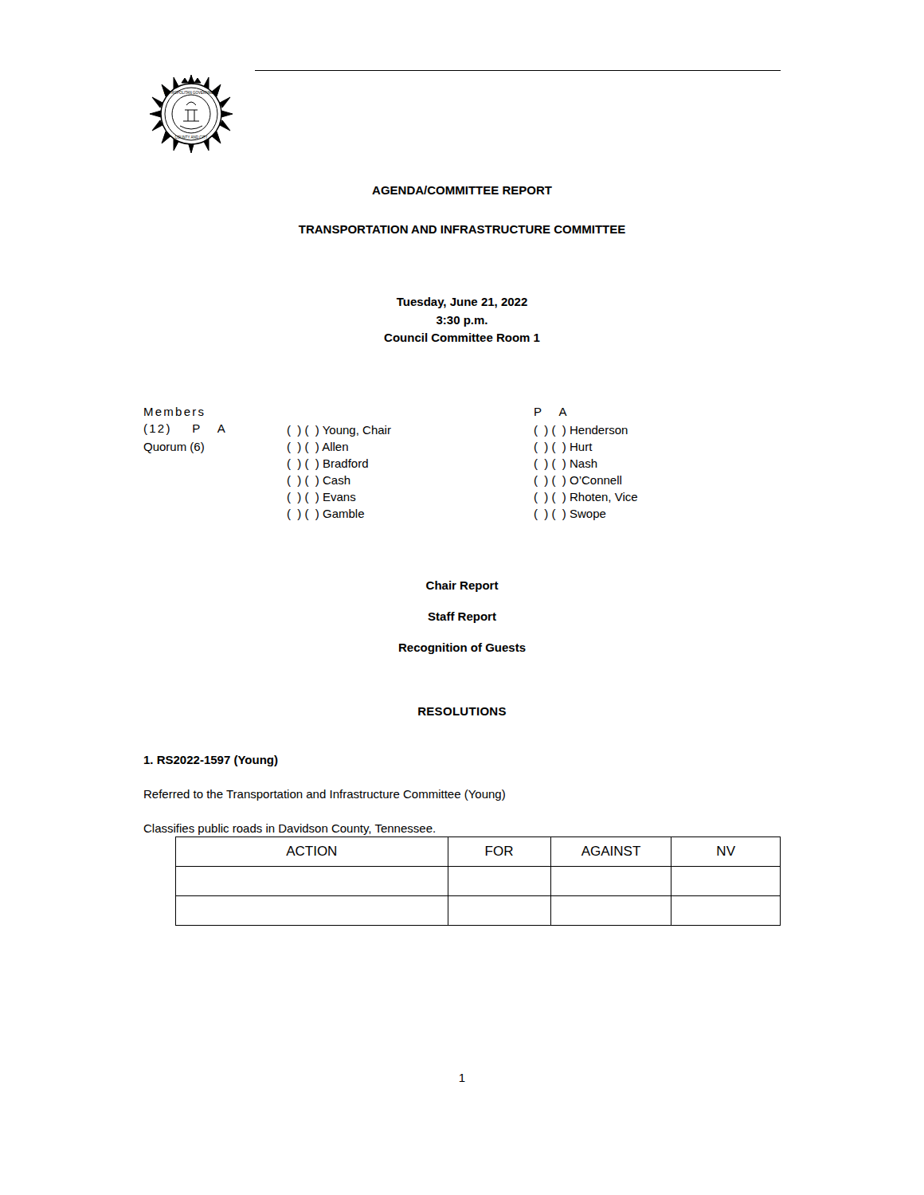COUNTY AND CITY METROPOLITAN GOVERNMENT
AGENDA/COMMITTEE REPORT
TRANSPORTATION AND INFRASTRUCTURE COMMITTEE
Tuesday, June 21, 2022
3:30 p.m.
Council Committee Room 1
Members (12) P A
Quorum (6)
( ) ( ) Young, Chair
( ) ( ) Allen
( ) ( ) Bradford
( ) ( ) Cash
( ) ( ) Evans
( ) ( ) Gamble
P A
( ) ( ) Henderson
( ) ( ) Hurt
( ) ( ) Nash
( ) ( ) O’Connell
( ) ( ) Rhoten, Vice
( ) ( ) Swope
Chair Report
Staff Report
Recognition of Guests
RESOLUTIONS
1. RS2022-1597 (Young)
Referred to the Transportation and Infrastructure Committee (Young)
Classifies public roads in Davidson County, Tennessee.
| ACTION | FOR | AGAINST | NV |
| --- | --- | --- | --- |
1